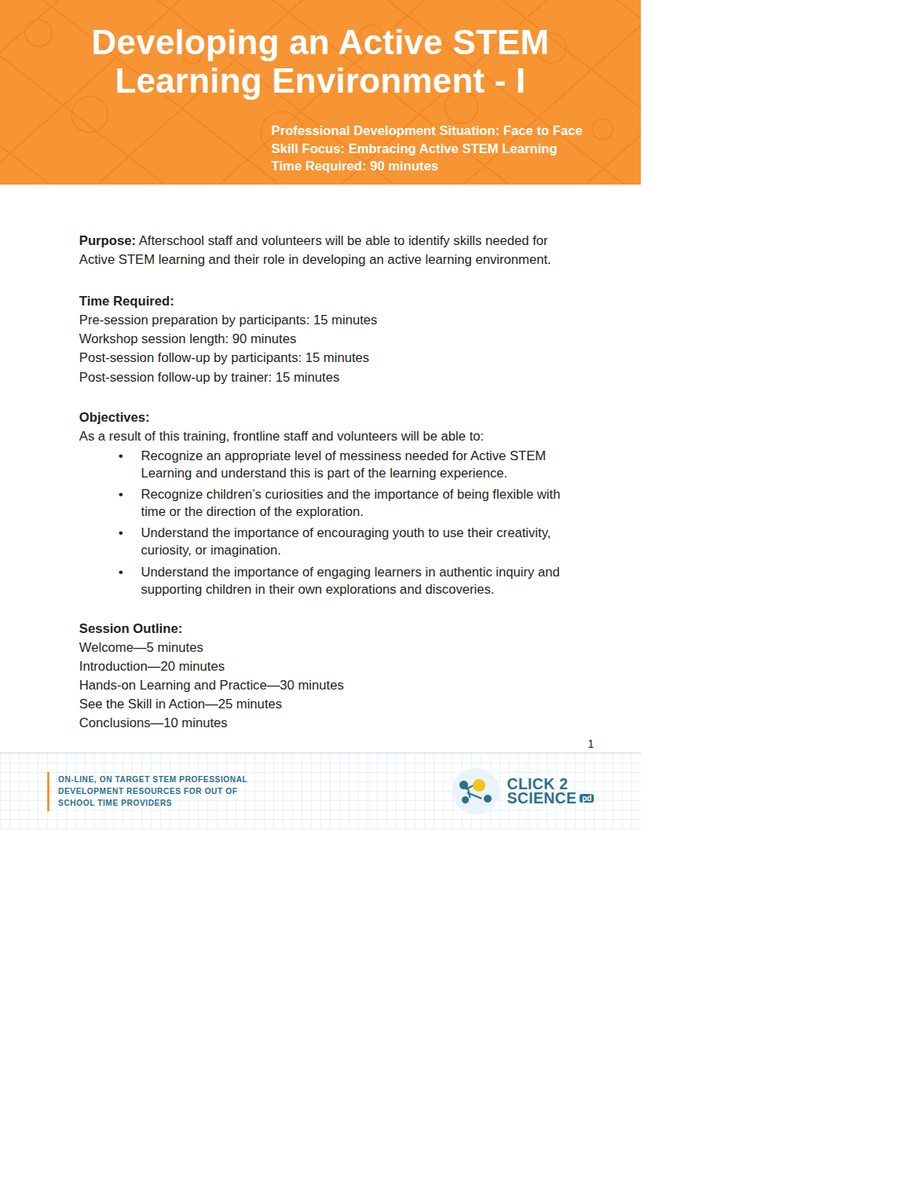Developing an Active STEM
Learning Environment - I
Professional Development Situation: Face to Face
Skill Focus: Embracing Active STEM Learning
Time Required: 90 minutes
Purpose: Afterschool staff and volunteers will be able to identify skills needed for Active STEM learning and their role in developing an active learning environment.
Time Required:
Pre-session preparation by participants: 15 minutes
Workshop session length: 90 minutes
Post-session follow-up by participants: 15 minutes
Post-session follow-up by trainer: 15 minutes
Objectives:
As a result of this training, frontline staff and volunteers will be able to:
Recognize an appropriate level of messiness needed for Active STEM Learning and understand this is part of the learning experience.
Recognize children’s curiosities and the importance of being flexible with time or the direction of the exploration.
Understand the importance of encouraging youth to use their creativity, curiosity, or imagination.
Understand the importance of engaging learners in authentic inquiry and supporting children in their own explorations and discoveries.
Session Outline:
Welcome—5 minutes
Introduction—20 minutes
Hands-on Learning and Practice—30 minutes
See the Skill in Action—25 minutes
Conclusions—10 minutes
1
On-line, On Target STEM Professional
Development Resources for Out of
School Time Providers
CLICK 2
SCIENCE pd